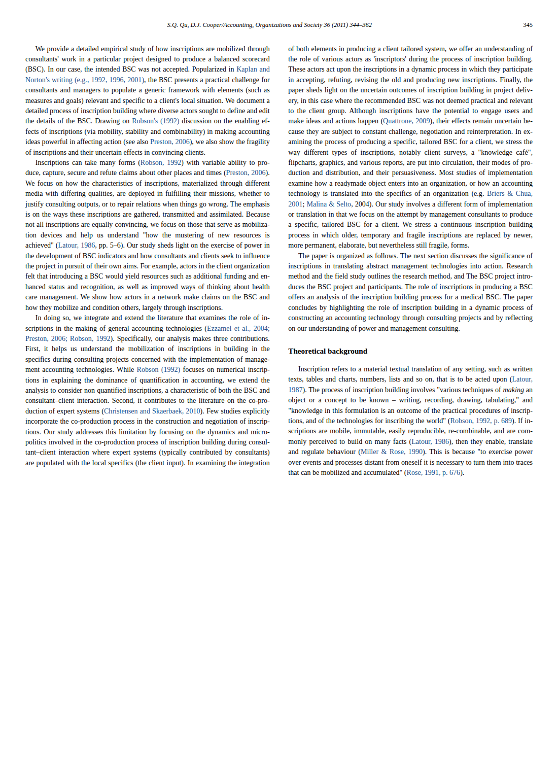S.Q. Qu, D.J. Cooper/Accounting, Organizations and Society 36 (2011) 344–362 345
We provide a detailed empirical study of how inscriptions are mobilized through consultants' work in a particular project designed to produce a balanced scorecard (BSC). In our case, the intended BSC was not accepted. Popularized in Kaplan and Norton's writing (e.g., 1992, 1996, 2001), the BSC presents a practical challenge for consultants and managers to populate a generic framework with elements (such as measures and goals) relevant and specific to a client's local situation. We document a detailed process of inscription building where diverse actors sought to define and edit the details of the BSC. Drawing on Robson's (1992) discussion on the enabling effects of inscriptions (via mobility, stability and combinability) in making accounting ideas powerful in affecting action (see also Preston, 2006), we also show the fragility of inscriptions and their uncertain effects in convincing clients.
Inscriptions can take many forms (Robson, 1992) with variable ability to produce, capture, secure and refute claims about other places and times (Preston, 2006). We focus on how the characteristics of inscriptions, materialized through different media with differing qualities, are deployed in fulfilling their missions, whether to justify consulting outputs, or to repair relations when things go wrong. The emphasis is on the ways these inscriptions are gathered, transmitted and assimilated. Because not all inscriptions are equally convincing, we focus on those that serve as mobilization devices and help us understand "how the mustering of new resources is achieved" (Latour, 1986, pp. 5–6). Our study sheds light on the exercise of power in the development of BSC indicators and how consultants and clients seek to influence the project in pursuit of their own aims. For example, actors in the client organization felt that introducing a BSC would yield resources such as additional funding and enhanced status and recognition, as well as improved ways of thinking about health care management. We show how actors in a network make claims on the BSC and how they mobilize and condition others, largely through inscriptions.
In doing so, we integrate and extend the literature that examines the role of inscriptions in the making of general accounting technologies (Ezzamel et al., 2004; Preston, 2006; Robson, 1992). Specifically, our analysis makes three contributions. First, it helps us understand the mobilization of inscriptions in building in the specifics during consulting projects concerned with the implementation of management accounting technologies. While Robson (1992) focuses on numerical inscriptions in explaining the dominance of quantification in accounting, we extend the analysis to consider non quantified inscriptions, a characteristic of both the BSC and consultant–client interaction. Second, it contributes to the literature on the co-production of expert systems (Christensen and Skaerbaek, 2010). Few studies explicitly incorporate the co-production process in the construction and negotiation of inscriptions. Our study addresses this limitation by focusing on the dynamics and micro-politics involved in the co-production process of inscription building during consultant–client interaction where expert systems (typically contributed by consultants) are populated with the local specifics (the client input). In examining the integration of both elements in producing a client tailored system, we offer an understanding of the role of various actors as 'inscriptors' during the process of inscription building. These actors act upon the inscriptions in a dynamic process in which they participate in accepting, refuting, revising the old and producing new inscriptions. Finally, the paper sheds light on the uncertain outcomes of inscription building in project delivery, in this case where the recommended BSC was not deemed practical and relevant to the client group. Although inscriptions have the potential to engage users and make ideas and actions happen (Quattrone, 2009), their effects remain uncertain because they are subject to constant challenge, negotiation and reinterpretation. In examining the process of producing a specific, tailored BSC for a client, we stress the way different types of inscriptions, notably client surveys, a "knowledge café", flipcharts, graphics, and various reports, are put into circulation, their modes of production and distribution, and their persuasiveness. Most studies of implementation examine how a readymade object enters into an organization, or how an accounting technology is translated into the specifics of an organization (e.g. Briers & Chua, 2001; Malina & Selto, 2004). Our study involves a different form of implementation or translation in that we focus on the attempt by management consultants to produce a specific, tailored BSC for a client. We stress a continuous inscription building process in which older, temporary and fragile inscriptions are replaced by newer, more permanent, elaborate, but nevertheless still fragile, forms.
The paper is organized as follows. The next section discusses the significance of inscriptions in translating abstract management technologies into action. Research method and the field study outlines the research method, and The BSC project introduces the BSC project and participants. The role of inscriptions in producing a BSC offers an analysis of the inscription building process for a medical BSC. The paper concludes by highlighting the role of inscription building in a dynamic process of constructing an accounting technology through consulting projects and by reflecting on our understanding of power and management consulting.
Theoretical background
Inscription refers to a material textual translation of any setting, such as written texts, tables and charts, numbers, lists and so on, that is to be acted upon (Latour, 1987). The process of inscription building involves "various techniques of making an object or a concept to be known – writing, recording, drawing, tabulating," and "knowledge in this formulation is an outcome of the practical procedures of inscriptions, and of the technologies for inscribing the world" (Robson, 1992, p. 689). If inscriptions are mobile, immutable, easily reproducible, re-combinable, and are commonly perceived to build on many facts (Latour, 1986), then they enable, translate and regulate behaviour (Miller & Rose, 1990). This is because "to exercise power over events and processes distant from oneself it is necessary to turn them into traces that can be mobilized and accumulated" (Rose, 1991, p. 676).